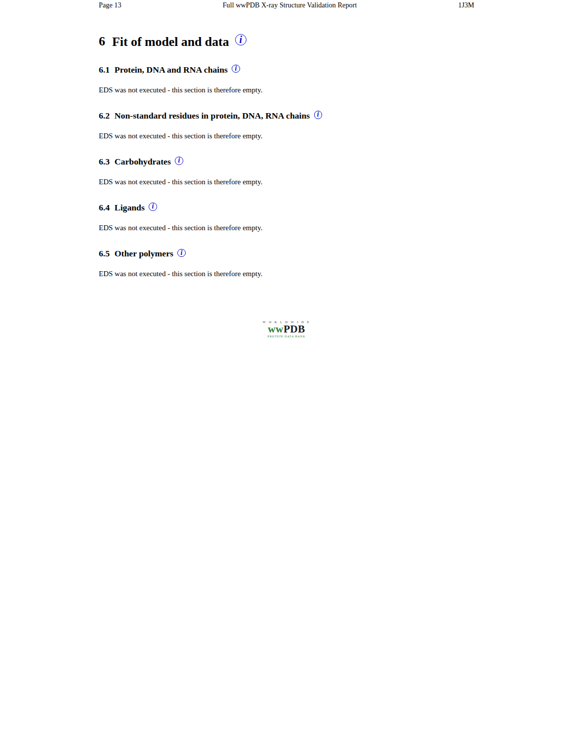Page 13 Full wwPDB X-ray Structure Validation Report 1J3M
6 Fit of model and data i
6.1 Protein, DNA and RNA chains i
EDS was not executed - this section is therefore empty.
6.2 Non-standard residues in protein, DNA, RNA chains i
EDS was not executed - this section is therefore empty.
6.3 Carbohydrates i
EDS was not executed - this section is therefore empty.
6.4 Ligands i
EDS was not executed - this section is therefore empty.
6.5 Other polymers i
EDS was not executed - this section is therefore empty.
W O R L D W I D E ww PDB PROTEIN DATA BANK